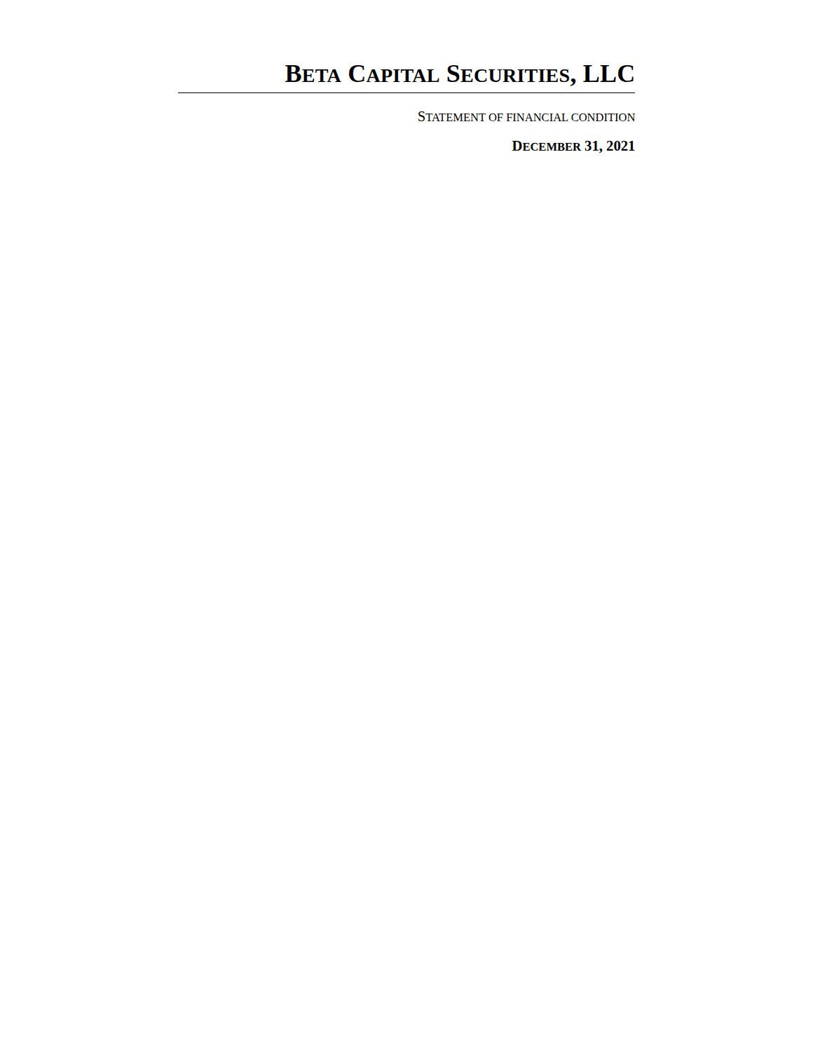BETA CAPITAL SECURITIES, LLC
STATEMENT OF FINANCIAL CONDITION
DECEMBER 31, 2021